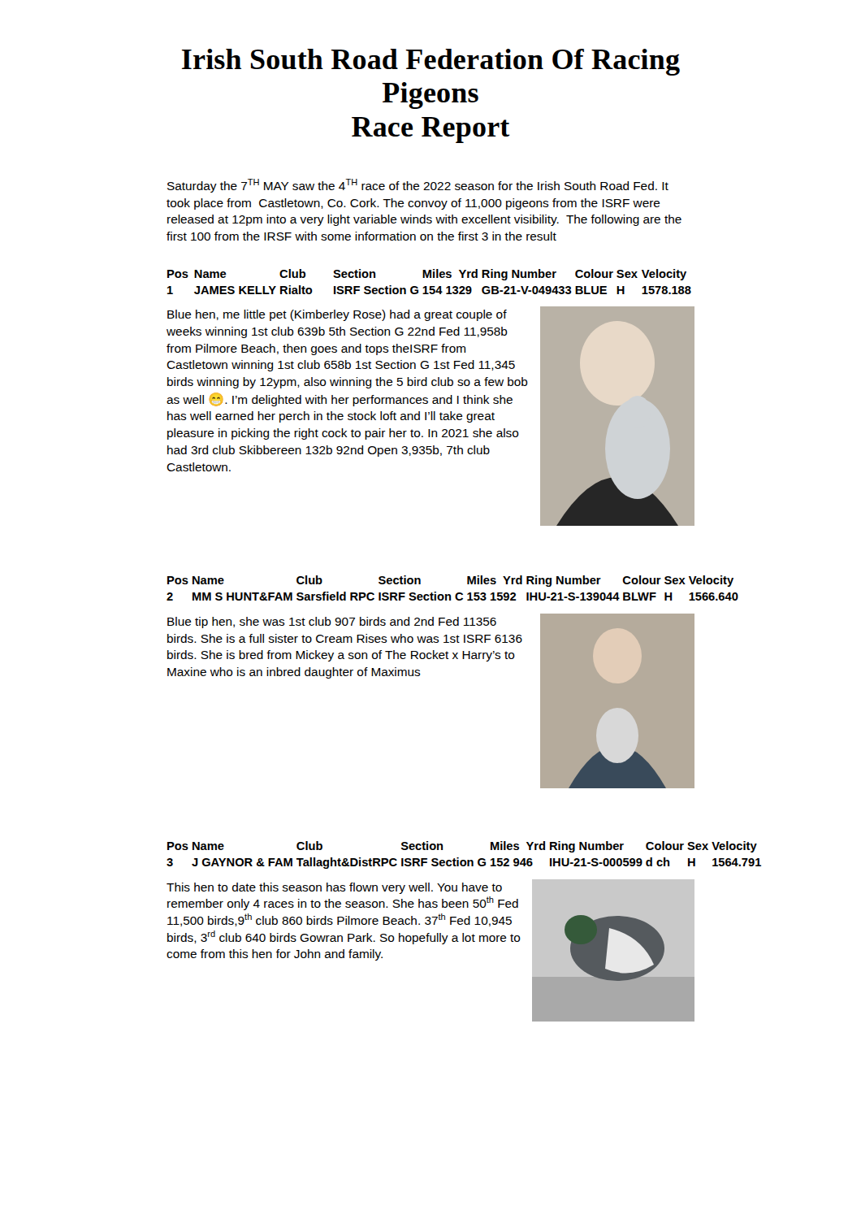Irish South Road Federation Of Racing Pigeons Race Report
Saturday the 7TH MAY saw the 4TH race of the 2022 season for the Irish South Road Fed. It took place from Castletown, Co. Cork. The convoy of 11,000 pigeons from the ISRF were released at 12pm into a very light variable winds with excellent visibility. The following are the first 100 from the IRSF with some information on the first 3 in the result
| Pos | Name | Club | Section | Miles Yrd | Ring Number | Colour | Sex | Velocity |
| 1 | JAMES KELLY | Rialto | ISRF Section G | 154 1329 | GB-21-V-049433 | BLUE | H | 1578.188 |
Blue hen, me little pet (Kimberley Rose) had a great couple of weeks winning 1st club 639b 5th Section G 22nd Fed 11,958b from Pilmore Beach, then goes and tops theISRF from Castletown winning 1st club 658b 1st Section G 1st Fed 11,345 birds winning by 12ypm, also winning the 5 bird club so a few bob as well 😁. I’m delighted with her performances and I think she has well earned her perch in the stock loft and I’ll take great pleasure in picking the right cock to pair her to. In 2021 she also had 3rd club Skibbereen 132b 92nd Open 3,935b, 7th club Castletown.
| Pos | Name | Club | Section | Miles Yrd | Ring Number | Colour | Sex | Velocity |
| 2 | MM S HUNT&FAM | Sarsfield RPC | ISRF Section C | 153 1592 | IHU-21-S-139044 | BLWF | H | 1566.640 |
Blue tip hen, she was 1st club 907 birds and 2nd Fed 11356 birds. She is a full sister to Cream Rises who was 1st ISRF 6136 birds. She is bred from Mickey a son of The Rocket x Harry’s to Maxine who is an inbred daughter of Maximus
| Pos | Name | Club | Section | Miles Yrd | Ring Number | Colour | Sex | Velocity |
| 3 | J GAYNOR & FAM | Tallaght&DistRPC | ISRF Section G | 152 946 | IHU-21-S-000599 | d ch | H | 1564.791 |
This hen to date this season has flown very well. You have to remember only 4 races in to the season. She has been 50th Fed 11,500 birds,9th club 860 birds Pilmore Beach. 37th Fed 10,945 birds, 3rd club 640 birds Gowran Park. So hopefully a lot more to come from this hen for John and family.